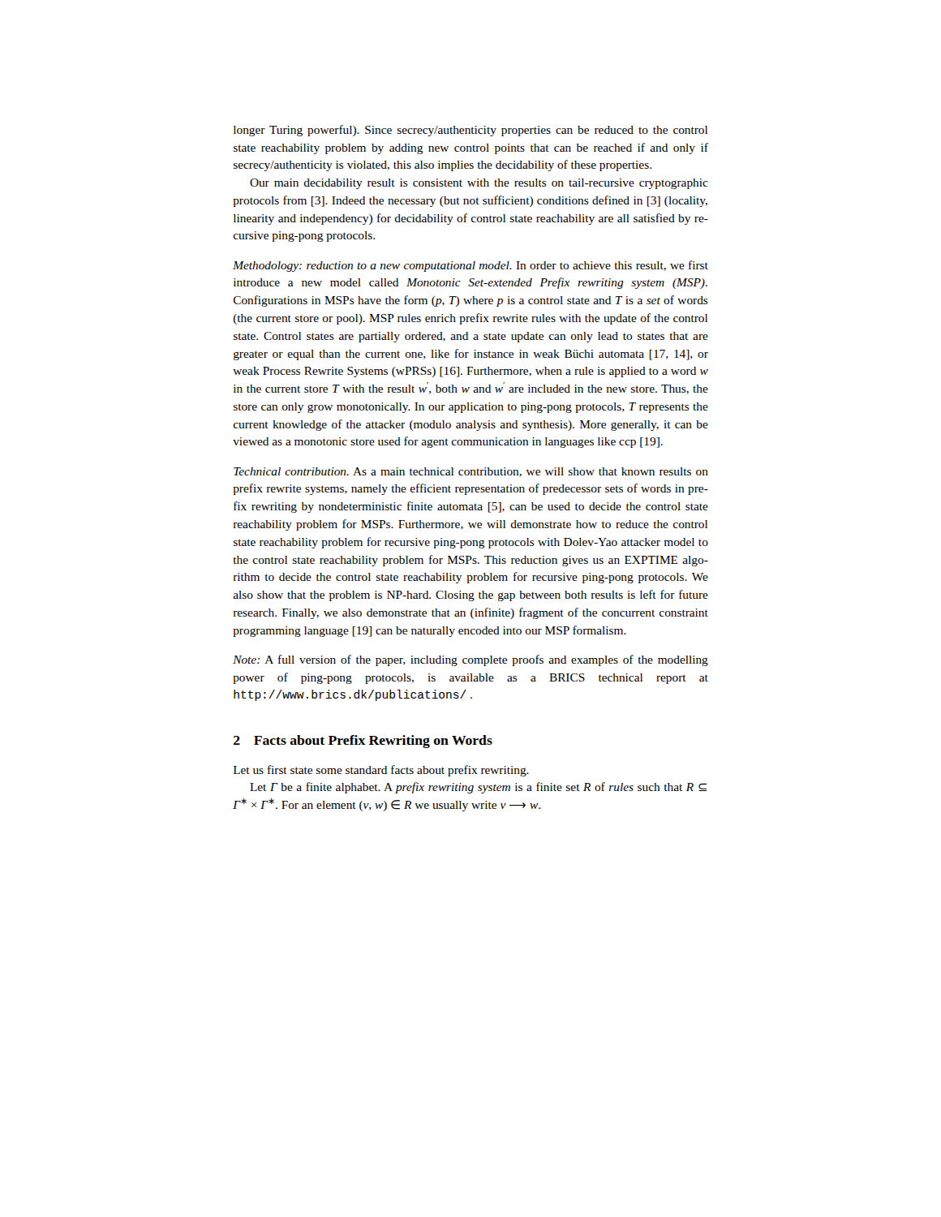longer Turing powerful). Since secrecy/authenticity properties can be reduced to the control state reachability problem by adding new control points that can be reached if and only if secrecy/authenticity is violated, this also implies the decidability of these properties.
Our main decidability result is consistent with the results on tail-recursive cryptographic protocols from [3]. Indeed the necessary (but not sufficient) conditions defined in [3] (locality, linearity and independency) for decidability of control state reachability are all satisfied by recursive ping-pong protocols.
Methodology: reduction to a new computational model. In order to achieve this result, we first introduce a new model called Monotonic Set-extended Prefix rewriting system (MSP). Configurations in MSPs have the form (p, T) where p is a control state and T is a set of words (the current store or pool). MSP rules enrich prefix rewrite rules with the update of the control state. Control states are partially ordered, and a state update can only lead to states that are greater or equal than the current one, like for instance in weak Büchi automata [17, 14], or weak Process Rewrite Systems (wPRSs) [16]. Furthermore, when a rule is applied to a word w in the current store T with the result w′, both w and w′ are included in the new store. Thus, the store can only grow monotonically. In our application to ping-pong protocols, T represents the current knowledge of the attacker (modulo analysis and synthesis). More generally, it can be viewed as a monotonic store used for agent communication in languages like ccp [19].
Technical contribution. As a main technical contribution, we will show that known results on prefix rewrite systems, namely the efficient representation of predecessor sets of words in prefix rewriting by nondeterministic finite automata [5], can be used to decide the control state reachability problem for MSPs. Furthermore, we will demonstrate how to reduce the control state reachability problem for recursive ping-pong protocols with Dolev-Yao attacker model to the control state reachability problem for MSPs. This reduction gives us an EXPTIME algorithm to decide the control state reachability problem for recursive ping-pong protocols. We also show that the problem is NP-hard. Closing the gap between both results is left for future research. Finally, we also demonstrate that an (infinite) fragment of the concurrent constraint programming language [19] can be naturally encoded into our MSP formalism.
Note: A full version of the paper, including complete proofs and examples of the modelling power of ping-pong protocols, is available as a BRICS technical report at http://www.brics.dk/publications/ .
2 Facts about Prefix Rewriting on Words
Let us first state some standard facts about prefix rewriting.
Let Γ be a finite alphabet. A prefix rewriting system is a finite set R of rules such that R ⊆ Γ∗ × Γ∗. For an element (v, w) ∈ R we usually write v ⟶ w.